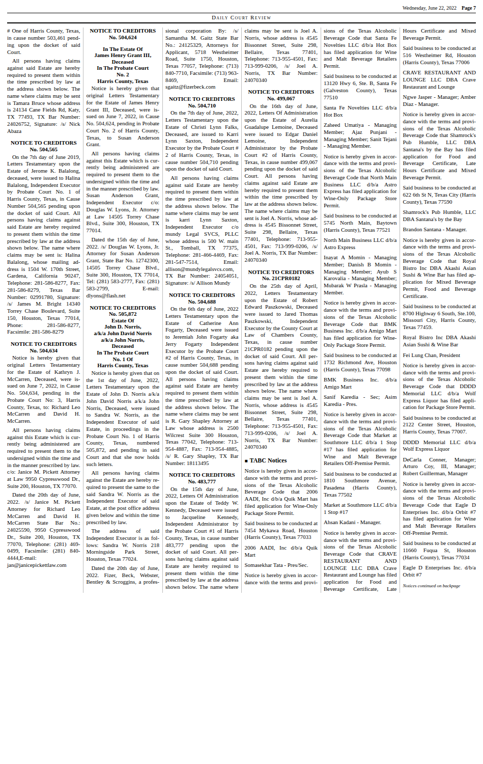Wednesday, June 22, 2022 Page 7
Daily Court Review
# One of Harris County, Texas, in cause number 503,461 pending upon the docket of said Court.
All persons having claims against said Estate are hereby required to present them within the time prescribed by law at the address shown below. The name where claims may be sent is Tamara Bruce whose address is 24134 Cane Fields Rd, Katy, TX 77493, TX Bar Number: 24026752, Signature: /s/ Nick Abaza
NOTICE TO CREDITORS
No. 504,565
On the 7th day of June 2019, Letters Testamentary upon the Estate of Jerome K. Balalong, deceased, were issued to Halina Balalong, Independent Executor by Probate Court No. 1 of Harris County, Texas, in Cause Number 504,565 pending upon the docket of said Court. All persons having claims against said Estate are hereby required to present them within the time prescribed by law at the address shown below. The name where claims may be sent is: Halina Balalong, whose mailing address is 1504 W. 170th Street, Gardena, California 90247, Telephone: 281-586-8277, Fax: 281-586-8279, Texas Bar Number: 02991780, Signature: /s/ James M. Bright 14340 Torrey Chase Boulevard, Suite 150, Houston, Texas 77014, Phone: 281-586-8277, Facsimile: 281-586-8279
NOTICE TO CREDITORS
No. 504,634
Notice is hereby given that original Letters Testamentary for the Estate of Kathryn J. McCarren, Deceased, were issued on June 7, 2022, in Cause No. 504,634, pending in the Probate Court No: 3, Harris County, Texas, to: Richard Leo McCarren and David H. McCarren.
All persons having claims against this Estate which is currently being administered are required to present them to the undersigned within the time and in the manner prescribed by law. c/o: Janice M. Pickett Attorney at Law 9950 Cypresswood Dr., Suite 200, Houston, TX 77070.
Dated the 20th day of June, 2022. /s/ Janice M. Pickett Attorney for Richard Leo McCarren and David H. McCarren State Bar No.: 24025590, 9950 Cypresswood Dr., Suite 200, Houston, TX 77070, Telephone: (281) 469-0499, Facsimile: (281) 840-4444,E-mail: jan@janicepickettlaw.com
NOTICE TO CREDITORS
No. 504,624
In The Estate Of
James Henry Grant III,
Deceased
In The Probate Court
No. 2
Harris County, Texas
Notice is hereby given that original Letters Testamentary for the Estate of James Henry Grant III, Deceased, were issued on June 7, 2022, in Cause No. 504,624, pending in Probate Court No. 2 of Harris County, Texas, to Susan Anderson Grant.
All persons having claims against this Estate which is currently being administered are required to present them to the undersigned within the time and in the manner prescribed by law. Susan Anderson Grant, Independent Executor c/o: Douglas W. Lyons, Jr. Attorney at Law 14505 Torrey Chase Blvd., Suite 300, Houston, TX 77014.
Dated the 15th day of June, 2022. /s/ Douglas W. Lyons, Jr. Attorney for Susan Anderson Grant, State Bar No. 12742300, 14505 Torrey Chase Blvd., Suite 300, Houston, TX 77014, Tel: (281) 583-2777, Fax: (281) 583-2799, E-mail: dlyons@flash.net
NOTICE TO CREDITORS
No. 505,872
Estate Of
John D. Norris,
a/k/a John David Norris
a/k/a John Norris,
Deceased
In The Probate Court
No. 1 Of
Harris County, Texas
Notice is hereby given that on the 1st day of June, 2022, Letters Testamentary upon the Estate of John D. Norris a/k/a John David Norris a/k/a John Norris, Deceased, were issued to Sandra W. Norris, as the Independent Executor of said Estate, in proceedings in the Probate Court No. 1 of Harris County, Texas, numbered 505,872, and pending in said Court and that she now holds such letters.
All persons having claims against the Estate are hereby required to present the same to the said Sandra W. Norris as the Independent Executor of said Estate, at the post office address given below and within the time prescribed by law.
The address of said Independent Executor is as follows: Sandra W. Norris 218 Morningside Park Street, Houston, Texas 77024.
Dated the 20th day of June, 2022. Fizer, Beck, Webster, Bentley & Scroggins, a professional corporation By: /s/ Samantha M. Gaitz State Bar No.: 24125329, Attorneys for Applicant, 5718 Westheimer Road, Suite 1750, Houston, Texas 77057, Telephone: (713) 840-7710, Facsimile: (713) 963-8469, Email: sgaitz@fizerbeck.com
NOTICE TO CREDITORS
No. 504,710
On the 7th day of June, 2022, Letters Testamentary upon the Estate of Christi Lynn Falks, Deceased, are issued to Karri Lynn Saxton, Independent Executor by the Probate Court # 2 of Harris County, Texas, in cause number 504,710 pending upon the docket of said Court.
All persons having claims against said Estate are hereby required to present them within the time prescribed by law at the address shown below. The name where claims may be sent is karri Lynn Saxton, Independent Executor c/o mundy Legal SVCS, PLLC whose address is 500 W. main St., Tomball, TX 77375, Telephone: 281-466-4469, Fax: 281-547-7514, Email: allison@mundylegalsvcs.com, TX Bar Number: 24054051, Signature: /s/ Allison Mundy
NOTICE TO CREDITORS
No. 504,688
On the 6th day of June, 2022 Letters Testamentary upon the Estate of Catherine Ann Fogarty, Deceased were issued to Jeremiah John Fogarty aka Jerry Fogarty Independent Executor by the Probate Court #2 of Harris County, Texas, in cause number 504,688 pending upon the docket of said Court. All persons having claims against said Estate are hereby required to present them within the time prescribed by law at the address shown below. The name where claims may be sent is R. Gary Shapley Attorney at Law whose address is 2500 Wilcrest Suite 300 Houston, Texas 77042, Telephone: 713-954-4887, Fax: 713-954-4885, /s/ R. Gary Shapley, TX Bar Number: 18113495
NOTICE TO CREDITORS
No. 483,777
On the 15th day of June, 2022, Letters Of Administration upon the Estate of Teddy W. Kennedy, Deceased were issued to Jacqueline Kennedy, Independent Administrator by the Probate Court #1 of Harris County, Texas, in cause number 483,777 pending upon the docket of said Court. All persons having claims against said Estate are hereby required to present them within the time prescribed by law at the address shown below. The name where claims may be sent is Joel A. Norris, whose address is 4545 Bissonnet Street, Suite 298, Bellaire, Texas 77401, Telephone: 713-955-4501, Fax: 713-999-0206, /s/ Joel A. Norris, TX Bar Number: 24070340
NOTICE TO CREDITORS
No. 499,067
On the 16th day of June, 2022, Letters Of Administration upon the Estate of Aurelia Guadalupe Lemoine, Deceased were issued to Edgar Daniel Lemoine, Independent Administrator by the Probate Court #2 of Harris County, Texas, in cause number 499,067 pending upon the docket of said Court. All persons having claims against said Estate are hereby required to present them within the time prescribed by law at the address shown below. The name where claims may be sent is Joel A. Norris, whose address is 4545 Bissonnet Street, Suite 298, Bellaire, Texas 77401, Telephone: 713-955-4501, Fax: 713-999-0206, /s/ Joel A. Norris, TX Bar Number: 24070340
NOTICE TO CREDITORS
No. 21CPR0182
On the 25th day of April, 2022, Letters Testamentary upon the Estate of Robert Edward Paszkowski, Deceased were issued to Jared Thomas Paszkowski, Independent Executor by the County Court at Law of Chambers County, Texas, in cause number 21CPR0182 pending upon the docket of said Court. All persons having claims against said Estate are hereby required to present them within the time prescribed by law at the address shown below. The name where claims may be sent is Joel A. Norris, whose address is 4545 Bissonnet Street, Suite 298, Bellaire, Texas 77401, Telephone: 713-955-4501, Fax: 713-999-0206, /s/ Joel A. Norris, TX Bar Number: 24070340
■TABC Notices
Notice is hereby given in accordance with the terms and provisions of the Texas Alcoholic Beverage Code that 2006 AADI, Inc d/b/a Quik Mart has filed application for Wine-Only Package Store Permit.
Said business to be conducted at 7454 Mykawa Road, Houston (Harris County), Texas 77033
2006 AADI, Inc d/b/a Quik Mart
Somasekhar Tata - Pres/Sec.
Notice is hereby given in accordance with the terms and provisions of the Texas Alcoholic Beverage Code that Santa Fe Novelties LLC d/b/a Hot Box has filed application for Wine and Malt Beverage Retailers Permit.
Said business to be conducted at 13120 Hwy 6, Ste. B, Santa Fe (Galveston County), Texas 77510
Santa Fe Novelties LLC d/b/a Hot Box
Zaheed Umatiya - Managing Member; Ajaz Punjani - Managing Member; Sanit Tejani - Managing Member.
Notice is hereby given in accordance with the terms and provisions of the Texas Alcoholic Beverage Code that North Main Business LLC d/b/a Astro Express has filed application for Wine-Only Package Store Permit.
Said business to be conducted at 5745 North Main, Baytown (Harris County), Texas 77521
North Main Business LLC d/b/a Astro Express
Inayat A Momin - Managing Member; Danish B Momin - Managing Member; Ayub S Karovalia - Managing Member; Mubarak W Prasla - Managing Member.
Notice is hereby given in accordance with the terms and provisions of the Texas Alcoholic Beverage Code that BMK Business Inc. d/b/a Amigo Mart has filed application for Wine-Only Package Store Permit.
Said business to be conducted at 1732 Richmond Ave, Houston (Harris County), Texas 77098
BMK Business Inc. d/b/a Amigo Mart
Sanif Karedia - Sec; Asim Karedia - Pres.
Notice is hereby given in accordance with the terms and provisions of the Texas Alcoholic Beverage Code that Market at Southmore LLC d/b/a 1 Stop #17 has filed application for Wine and Malt Beverage Retailers Off-Premise Permit.
Said business to be conducted at 1810 Southmore Avenue, Pasadena (Harris County), Texas 77502
Market at Southmore LLC d/b/a 1 Stop #17
Ahsan Kadani - Manager.
Notice is hereby given in accordance with the terms and provisions of the Texas Alcoholic Beverage Code that CRAVE RESTAURANT AND LOUNGE LLC DBA Crave Restaurant and Lounge has filed application for Food and Beverage Certificate, Late Hours Certificate and Mixed Beverage Permit.
Said business to be conducted at 516 Westheimer Rd, Houston (Harris County), Texas 77006
CRAVE RESTAURANT AND LOUNGE LLC DBA Crave Restaurant and Lounge
Ngwe Jasper - Manager; Amber Diaz - Manager.
Notice is hereby given in accordance with the terms and provisions of the Texas Alcoholic Beverage Code that Shamrock's Pub Humble, LLC DBA Santana's by the Bay has filed application for Food and Beverage Certificate, Late Hours Certificate and Mixed Beverage Permit.
Said business to be conducted at 622 6th St N, Texas City (Harris County), Texas 77590
Shamrock's Pub Humble, LLC DBA Santana's by the Bay
Brandon Santana - Manager.
Notice is hereby given in accordance with the terms and provisions of the Texas Alcoholic Beverage Code that Royal Bistro Inc DBA Akashi Asian Sushi & Wine Bar has filed application for Mixed Beverage Permit, Food and Beverage Certificate.
Said business to be conducted at 8700 Highway 6 South, Ste.100, Missouri City, Harris County, Texas 77459.
Royal Bistro Inc DBA Akashi Asian Sushi & Wine Bar
Fei Lung Chan, President
Notice is hereby given in accordance with the terms and provisions of the Texas Alcoholic Beverage Code that DDDD Memorial LLC d/b/a Wolf Express Liquor has filed application for Package Store Permit.
Said business to be conducted at 2122 Center Street, Houston, Harris County, Texas 77007.
DDDD Memorial LLC d/b/a Wolf Express Liquor
DeCarla Conner, Manager; Arturo Coy, III, Manager; Robert Guillerman, Manager
Notice is hereby given in accordance with the terms and provisions of the Texas Alcoholic Beverage Code that Eagle D Enterprises Inc. d/b/a Orbit #7 has filed application for Wine and Malt Beverage Retailers Off-Premise Permit.
Said business to be conducted at 11660 Fuqua St, Houston (Harris County), Texas 77034
Eagle D Enterprises Inc. d/b/a Orbit #7
Notices continued on backpage